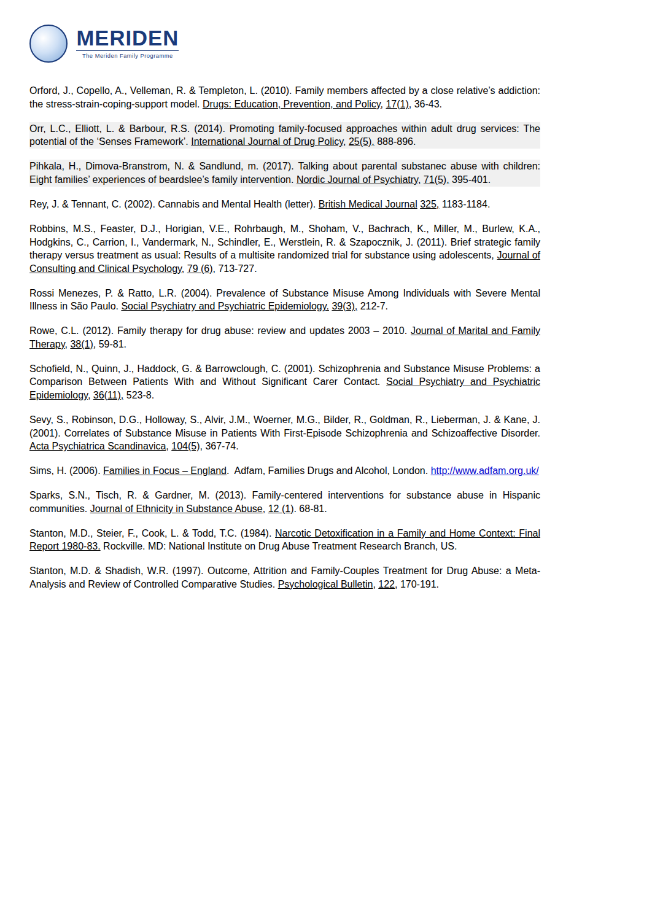MERIDEN
The Meriden Family Programme
Orford, J., Copello, A., Velleman, R. & Templeton, L. (2010). Family members affected by a close relative’s addiction: the stress-strain-coping-support model. Drugs: Education, Prevention, and Policy, 17(1), 36-43.
Orr, L.C., Elliott, L. & Barbour, R.S. (2014). Promoting family-focused approaches within adult drug services: The potential of the ‘Senses Framework’. International Journal of Drug Policy, 25(5), 888-896.
Pihkala, H., Dimova-Branstrom, N. & Sandlund, m. (2017). Talking about parental substanec abuse with children: Eight families’ experiences of beardslee’s family intervention. Nordic Journal of Psychiatry, 71(5), 395-401.
Rey, J. & Tennant, C. (2002). Cannabis and Mental Health (letter). British Medical Journal 325, 1183-1184.
Robbins, M.S., Feaster, D.J., Horigian, V.E., Rohrbaugh, M., Shoham, V., Bachrach, K., Miller, M., Burlew, K.A., Hodgkins, C., Carrion, I., Vandermark, N., Schindler, E., Werstlein, R. & Szapocznik, J. (2011). Brief strategic family therapy versus treatment as usual: Results of a multisite randomized trial for substance using adolescents, Journal of Consulting and Clinical Psychology, 79 (6), 713-727.
Rossi Menezes, P. & Ratto, L.R. (2004). Prevalence of Substance Misuse Among Individuals with Severe Mental Illness in São Paulo. Social Psychiatry and Psychiatric Epidemiology. 39(3), 212-7.
Rowe, C.L. (2012). Family therapy for drug abuse: review and updates 2003 – 2010. Journal of Marital and Family Therapy, 38(1), 59-81.
Schofield, N., Quinn, J., Haddock, G. & Barrowclough, C. (2001). Schizophrenia and Substance Misuse Problems: a Comparison Between Patients With and Without Significant Carer Contact. Social Psychiatry and Psychiatric Epidemiology, 36(11), 523-8.
Sevy, S., Robinson, D.G., Holloway, S., Alvir, J.M., Woerner, M.G., Bilder, R., Goldman, R., Lieberman, J. & Kane, J. (2001). Correlates of Substance Misuse in Patients With First-Episode Schizophrenia and Schizoaffective Disorder. Acta Psychiatrica Scandinavica, 104(5), 367-74.
Sims, H. (2006). Families in Focus – England. Adfam, Families Drugs and Alcohol, London. http://www.adfam.org.uk/
Sparks, S.N., Tisch, R. & Gardner, M. (2013). Family-centered interventions for substance abuse in Hispanic communities. Journal of Ethnicity in Substance Abuse, 12 (1). 68-81.
Stanton, M.D., Steier, F., Cook, L. & Todd, T.C. (1984). Narcotic Detoxification in a Family and Home Context: Final Report 1980-83. Rockville. MD: National Institute on Drug Abuse Treatment Research Branch, US.
Stanton, M.D. & Shadish, W.R. (1997). Outcome, Attrition and Family-Couples Treatment for Drug Abuse: a Meta-Analysis and Review of Controlled Comparative Studies. Psychological Bulletin, 122, 170-191.